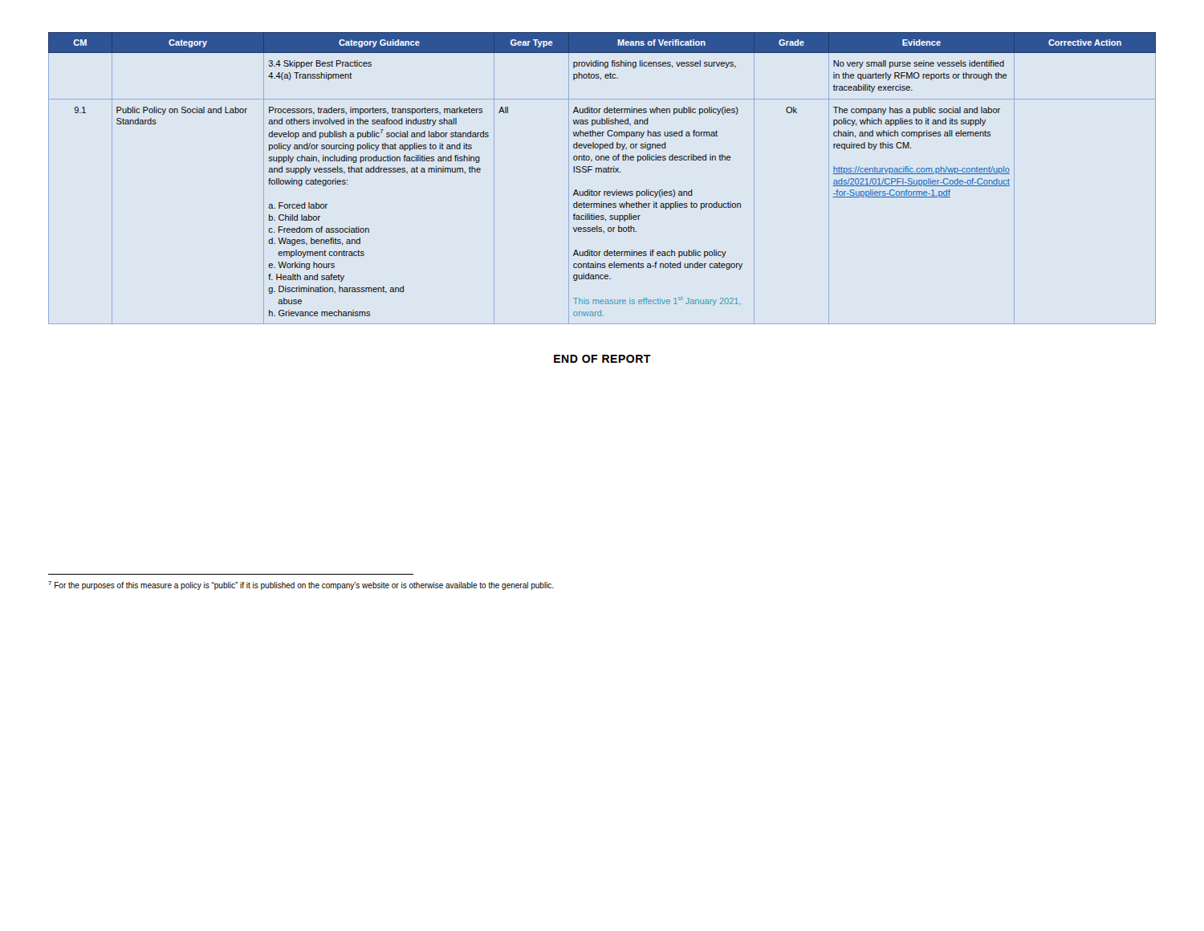| CM | Category | Category Guidance | Gear Type | Means of Verification | Grade | Evidence | Corrective Action |
| --- | --- | --- | --- | --- | --- | --- | --- |
| | | 3.4 Skipper Best Practices 4.4(a) Transshipment | | providing fishing licenses, vessel surveys, photos, etc. | | No very small purse seine vessels identified in the quarterly RFMO reports or through the traceability exercise. | |
| 9.1 | Public Policy on Social and Labor Standards | Processors, traders, importers, transporters, marketers and others involved in the seafood industry shall develop and publish a public 7 social and labor standards policy and/or sourcing policy that applies to it and its supply chain, including production facilities and fishing and supply vessels, that addresses, at a minimum, the following categories: a. Forced labor b. Child labor c. Freedom of association d. Wages, benefits, and employment contracts e. Working hours f. Health and safety g. Discrimination, harassment, and abuse h. Grievance mechanisms | All | Auditor determines when public policy(ies) was published, and whether Company has used a format developed by, or signed onto, one of the policies described in the ISSF matrix. Auditor reviews policy(ies) and determines whether it applies to production facilities, supplier vessels, or both. Auditor determines if each public policy contains elements a-f noted under category guidance. This measure is effective 1 st January 2021, onward. | Ok | The company has a public social and labor policy, which applies to it and its supply chain, and which comprises all elements required by this CM. https://centurypacific.com.ph/wp-content/uploads/2021/01/CPFI-Supplier-Code-of-Conduct-for-Suppliers-Conforme-1.pdf | |
END OF REPORT
7 For the purposes of this measure a policy is “public” if it is published on the company’s website or is otherwise available to the general public.